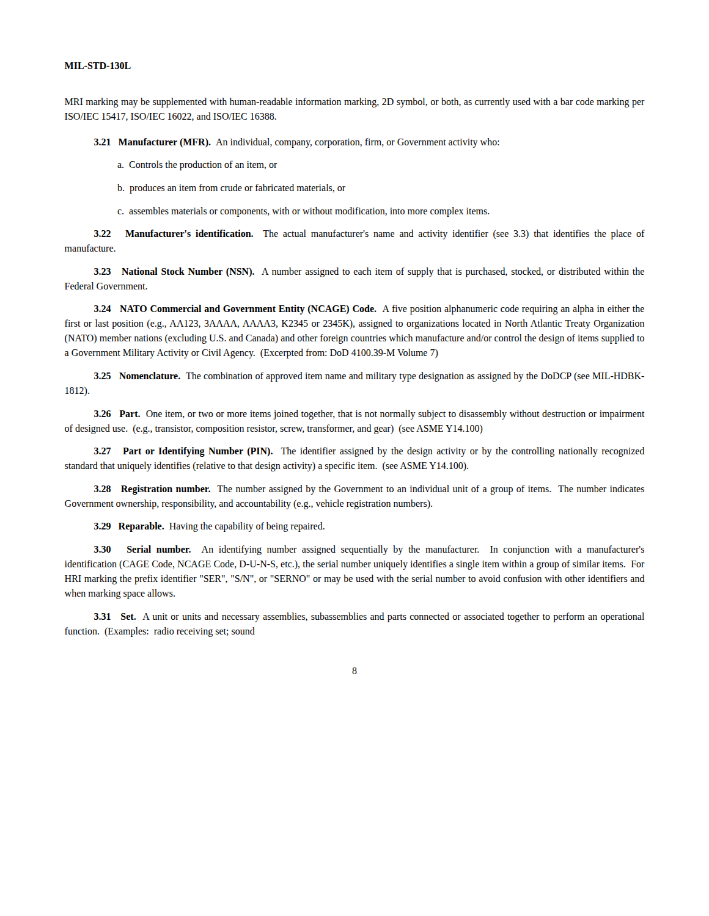MIL-STD-130L
MRI marking may be supplemented with human-readable information marking, 2D symbol, or both, as currently used with a bar code marking per ISO/IEC 15417, ISO/IEC 16022, and ISO/IEC 16388.
3.21 Manufacturer (MFR). An individual, company, corporation, firm, or Government activity who:
a. Controls the production of an item, or
b. produces an item from crude or fabricated materials, or
c. assembles materials or components, with or without modification, into more complex items.
3.22 Manufacturer's identification. The actual manufacturer's name and activity identifier (see 3.3) that identifies the place of manufacture.
3.23 National Stock Number (NSN). A number assigned to each item of supply that is purchased, stocked, or distributed within the Federal Government.
3.24 NATO Commercial and Government Entity (NCAGE) Code. A five position alphanumeric code requiring an alpha in either the first or last position (e.g., AA123, 3AAAA, AAAA3, K2345 or 2345K), assigned to organizations located in North Atlantic Treaty Organization (NATO) member nations (excluding U.S. and Canada) and other foreign countries which manufacture and/or control the design of items supplied to a Government Military Activity or Civil Agency. (Excerpted from: DoD 4100.39-M Volume 7)
3.25 Nomenclature. The combination of approved item name and military type designation as assigned by the DoDCP (see MIL-HDBK-1812).
3.26 Part. One item, or two or more items joined together, that is not normally subject to disassembly without destruction or impairment of designed use. (e.g., transistor, composition resistor, screw, transformer, and gear) (see ASME Y14.100)
3.27 Part or Identifying Number (PIN). The identifier assigned by the design activity or by the controlling nationally recognized standard that uniquely identifies (relative to that design activity) a specific item. (see ASME Y14.100).
3.28 Registration number. The number assigned by the Government to an individual unit of a group of items. The number indicates Government ownership, responsibility, and accountability (e.g., vehicle registration numbers).
3.29 Reparable. Having the capability of being repaired.
3.30 Serial number. An identifying number assigned sequentially by the manufacturer. In conjunction with a manufacturer's identification (CAGE Code, NCAGE Code, D-U-N-S, etc.), the serial number uniquely identifies a single item within a group of similar items. For HRI marking the prefix identifier "SER", "S/N", or "SERNO" or may be used with the serial number to avoid confusion with other identifiers and when marking space allows.
3.31 Set. A unit or units and necessary assemblies, subassemblies and parts connected or associated together to perform an operational function. (Examples: radio receiving set; sound
8